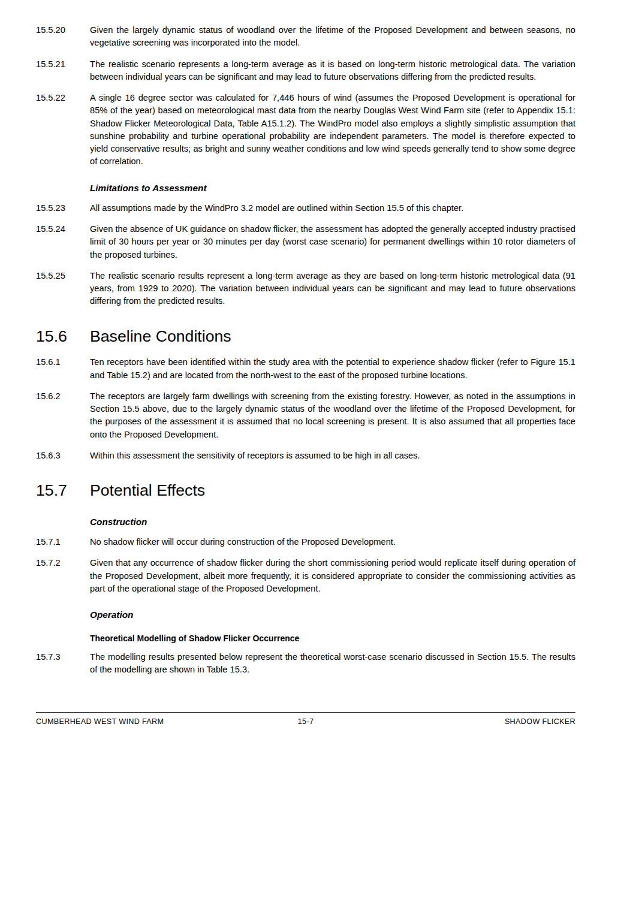15.5.20
Given the largely dynamic status of woodland over the lifetime of the Proposed Development and between seasons, no vegetative screening was incorporated into the model.
15.5.21
The realistic scenario represents a long-term average as it is based on long-term historic metrological data. The variation between individual years can be significant and may lead to future observations differing from the predicted results.
15.5.22
A single 16 degree sector was calculated for 7,446 hours of wind (assumes the Proposed Development is operational for 85% of the year) based on meteorological mast data from the nearby Douglas West Wind Farm site (refer to Appendix 15.1: Shadow Flicker Meteorological Data, Table A15.1.2). The WindPro model also employs a slightly simplistic assumption that sunshine probability and turbine operational probability are independent parameters. The model is therefore expected to yield conservative results; as bright and sunny weather conditions and low wind speeds generally tend to show some degree of correlation.
Limitations to Assessment
15.5.23
All assumptions made by the WindPro 3.2 model are outlined within Section 15.5 of this chapter.
15.5.24
Given the absence of UK guidance on shadow flicker, the assessment has adopted the generally accepted industry practised limit of 30 hours per year or 30 minutes per day (worst case scenario) for permanent dwellings within 10 rotor diameters of the proposed turbines.
15.5.25
The realistic scenario results represent a long-term average as they are based on long-term historic metrological data (91 years, from 1929 to 2020). The variation between individual years can be significant and may lead to future observations differing from the predicted results.
15.6 Baseline Conditions
15.6.1
Ten receptors have been identified within the study area with the potential to experience shadow flicker (refer to Figure 15.1 and Table 15.2) and are located from the north-west to the east of the proposed turbine locations.
15.6.2
The receptors are largely farm dwellings with screening from the existing forestry. However, as noted in the assumptions in Section 15.5 above, due to the largely dynamic status of the woodland over the lifetime of the Proposed Development, for the purposes of the assessment it is assumed that no local screening is present. It is also assumed that all properties face onto the Proposed Development.
15.6.3
Within this assessment the sensitivity of receptors is assumed to be high in all cases.
15.7 Potential Effects
Construction
15.7.1
No shadow flicker will occur during construction of the Proposed Development.
15.7.2
Given that any occurrence of shadow flicker during the short commissioning period would replicate itself during operation of the Proposed Development, albeit more frequently, it is considered appropriate to consider the commissioning activities as part of the operational stage of the Proposed Development.
Operation
Theoretical Modelling of Shadow Flicker Occurrence
15.7.3
The modelling results presented below represent the theoretical worst-case scenario discussed in Section 15.5. The results of the modelling are shown in Table 15.3.
CUMBERHEAD WEST WIND FARM
15-7
SHADOW FLICKER